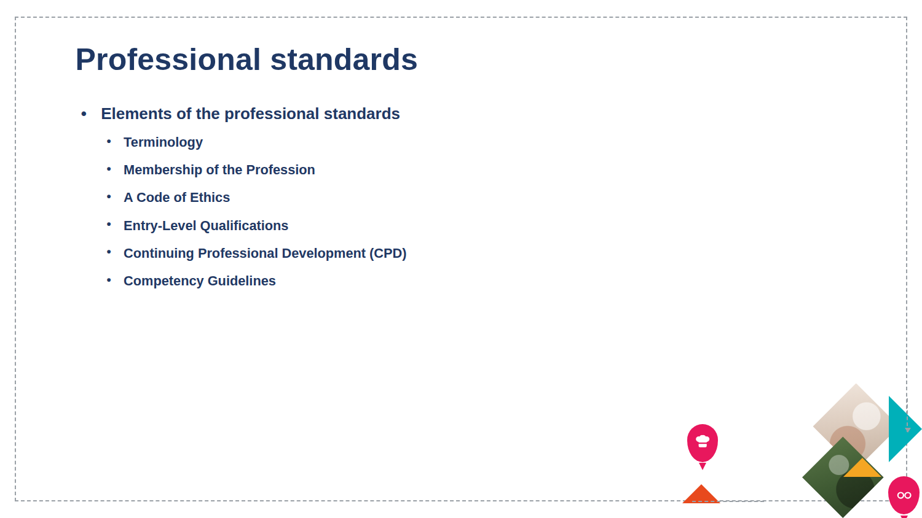Professional standards
Elements of the professional standards
Terminology
Membership of the Profession
A Code of Ethics
Entry-Level Qualifications
Continuing Professional Development (CPD)
Competency Guidelines